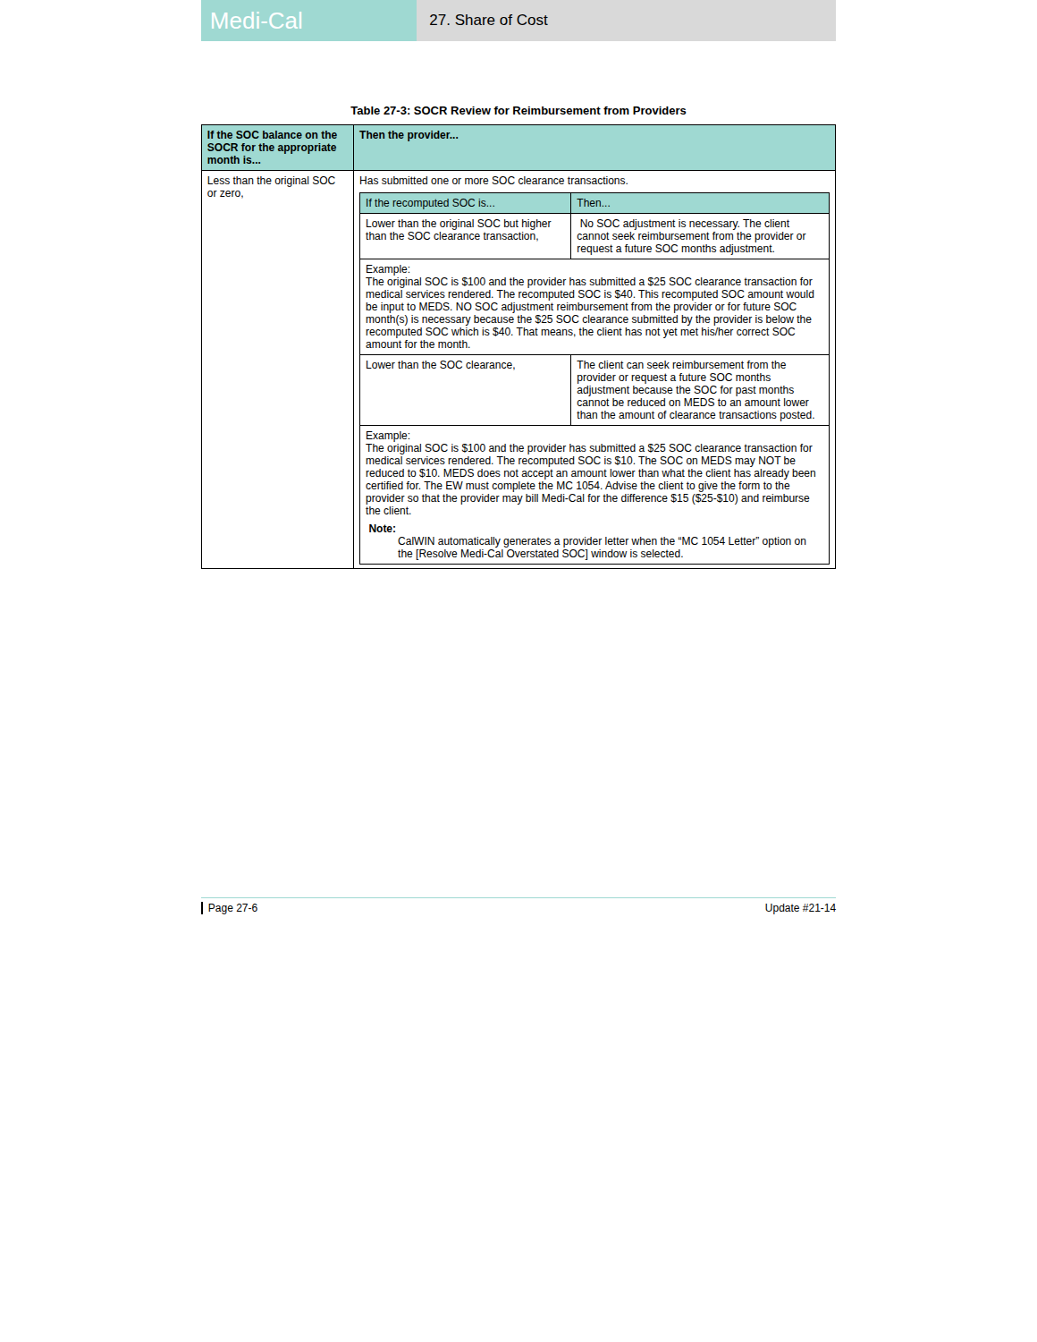Medi-Cal
27. Share of Cost
Table 27-3: SOCR Review for Reimbursement from Providers
| If the SOC balance on the SOCR for the appropriate month is... | Then the provider... |
| Less than the original SOC or zero, | Has submitted one or more SOC clearance transactions. / If the recomputed SOC is... / Then... / / Lower than the original SOC but higher than the SOC clearance transaction, / No SOC adjustment is necessary. The client cannot seek reimbursement from the provider or request a future SOC months adjustment. / / Example: The original SOC is $100 and the provider has submitted a $25 SOC clearance transaction for medical services rendered. The recomputed SOC is $40. This recomputed SOC amount would be input to MEDS. NO SOC adjustment reimbursement from the provider or for future SOC month(s) is necessary because the $25 SOC clearance submitted by the provider is below the recomputed SOC which is $40. That means, the client has not yet met his/her correct SOC amount for the month. / / Lower than the SOC clearance, / The client can seek reimbursement from the provider or request a future SOC months adjustment because the SOC for past months cannot be reduced on MEDS to an amount lower than the amount of clearance transactions posted. / / Example: The original SOC is $100 and the provider has submitted a $25 SOC clearance transaction for medical services rendered. The recomputed SOC is $10. The SOC on MEDS may NOT be reduced to $10. MEDS does not accept an amount lower than what the client has already been certified for. The EW must complete the MC 1054. Advise the client to give the form to the provider so that the provider may bill Medi-Cal for the difference $15 ($25-$10) and reimburse the client. Note: CalWIN automatically generates a provider letter when the “MC 1054 Letter” option on the [Resolve Medi-Cal Overstated SOC] window is selected. / |
Page 27-6
Update #21-14